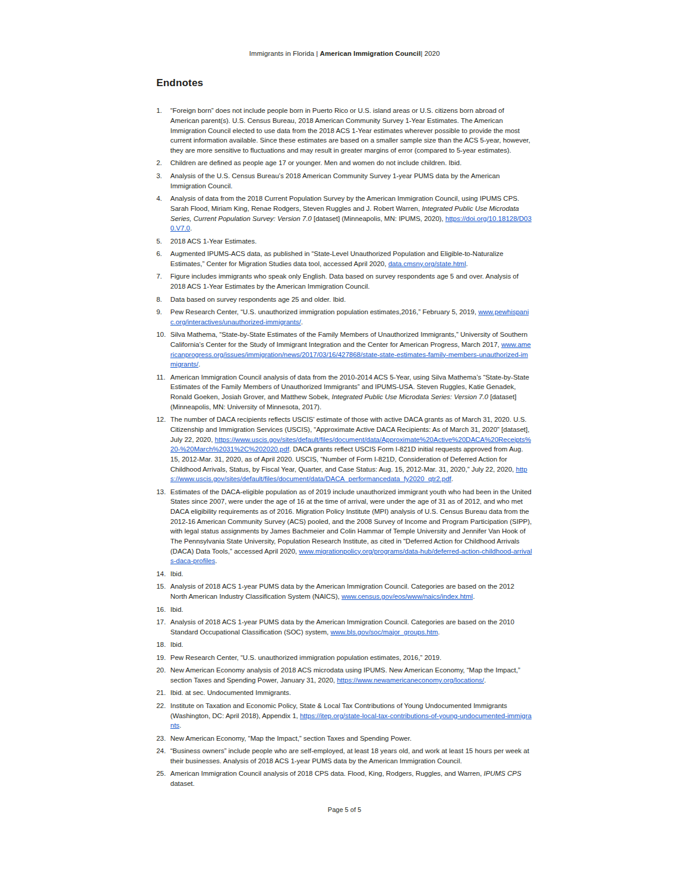Immigrants in Florida | American Immigration Council| 2020
Endnotes
“Foreign born” does not include people born in Puerto Rico or U.S. island areas or U.S. citizens born abroad of American parent(s). U.S. Census Bureau, 2018 American Community Survey 1-Year Estimates. The American Immigration Council elected to use data from the 2018 ACS 1-Year estimates wherever possible to provide the most current information available. Since these estimates are based on a smaller sample size than the ACS 5-year, however, they are more sensitive to fluctuations and may result in greater margins of error (compared to 5-year estimates).
Children are defined as people age 17 or younger. Men and women do not include children. Ibid.
Analysis of the U.S. Census Bureau’s 2018 American Community Survey 1-year PUMS data by the American Immigration Council.
Analysis of data from the 2018 Current Population Survey by the American Immigration Council, using IPUMS CPS. Sarah Flood, Miriam King, Renae Rodgers, Steven Ruggles and J. Robert Warren, Integrated Public Use Microdata Series, Current Population Survey: Version 7.0 [dataset] (Minneapolis, MN: IPUMS, 2020), https://doi.org/10.18128/D030.V7.0.
2018 ACS 1-Year Estimates.
Augmented IPUMS-ACS data, as published in “State-Level Unauthorized Population and Eligible-to-Naturalize Estimates,” Center for Migration Studies data tool, accessed April 2020, data.cmsny.org/state.html.
Figure includes immigrants who speak only English. Data based on survey respondents age 5 and over. Analysis of 2018 ACS 1-Year Estimates by the American Immigration Council.
Data based on survey respondents age 25 and older. Ibid.
Pew Research Center, “U.S. unauthorized immigration population estimates,2016,” February 5, 2019, www.pewhispanic.org/interactives/unauthorized-immigrants/.
Silva Mathema, “State-by-State Estimates of the Family Members of Unauthorized Immigrants,” University of Southern California’s Center for the Study of Immigrant Integration and the Center for American Progress, March 2017, www.americanprogress.org/issues/immigration/news/2017/03/16/427868/state-state-estimates-family-members-unauthorized-immigrants/.
American Immigration Council analysis of data from the 2010-2014 ACS 5-Year, using Silva Mathema’s “State-by-State Estimates of the Family Members of Unauthorized Immigrants” and IPUMS-USA. Steven Ruggles, Katie Genadek, Ronald Goeken, Josiah Grover, and Matthew Sobek, Integrated Public Use Microdata Series: Version 7.0 [dataset] (Minneapolis, MN: University of Minnesota, 2017).
The number of DACA recipients reflects USCIS’ estimate of those with active DACA grants as of March 31, 2020. U.S. Citizenship and Immigration Services (USCIS), “Approximate Active DACA Recipients: As of March 31, 2020” [dataset], July 22, 2020, https://www.uscis.gov/sites/default/files/document/data/Approximate%20Active%20DACA%20Receipts%20-%20March%2031%2C%202020.pdf. DACA grants reflect USCIS Form I-821D initial requests approved from Aug. 15, 2012-Mar. 31, 2020, as of April 2020. USCIS, “Number of Form I-821D, Consideration of Deferred Action for Childhood Arrivals, Status, by Fiscal Year, Quarter, and Case Status: Aug. 15, 2012-Mar. 31, 2020,” July 22, 2020, https://www.uscis.gov/sites/default/files/document/data/DACA_performancedata_fy2020_qtr2.pdf.
Estimates of the DACA-eligible population as of 2019 include unauthorized immigrant youth who had been in the United States since 2007, were under the age of 16 at the time of arrival, were under the age of 31 as of 2012, and who met DACA eligibility requirements as of 2016. Migration Policy Institute (MPI) analysis of U.S. Census Bureau data from the 2012-16 American Community Survey (ACS) pooled, and the 2008 Survey of Income and Program Participation (SIPP), with legal status assignments by James Bachmeier and Colin Hammar of Temple University and Jennifer Van Hook of The Pennsylvania State University, Population Research Institute, as cited in “Deferred Action for Childhood Arrivals (DACA) Data Tools,” accessed April 2020, www.migrationpolicy.org/programs/data-hub/deferred-action-childhood-arrivals-daca-profiles.
Ibid.
Analysis of 2018 ACS 1-year PUMS data by the American Immigration Council. Categories are based on the 2012 North American Industry Classification System (NAICS), www.census.gov/eos/www/naics/index.html.
Ibid.
Analysis of 2018 ACS 1-year PUMS data by the American Immigration Council. Categories are based on the 2010 Standard Occupational Classification (SOC) system, www.bls.gov/soc/major_groups.htm.
Ibid.
Pew Research Center, “U.S. unauthorized immigration population estimates, 2016,” 2019.
New American Economy analysis of 2018 ACS microdata using IPUMS. New American Economy, “Map the Impact,” section Taxes and Spending Power, January 31, 2020, https://www.newamericaneconomy.org/locations/.
Ibid. at sec. Undocumented Immigrants.
Institute on Taxation and Economic Policy, State & Local Tax Contributions of Young Undocumented Immigrants (Washington, DC: April 2018), Appendix 1, https://itep.org/state-local-tax-contributions-of-young-undocumented-immigrants.
New American Economy, “Map the Impact,” section Taxes and Spending Power.
“Business owners” include people who are self-employed, at least 18 years old, and work at least 15 hours per week at their businesses. Analysis of 2018 ACS 1-year PUMS data by the American Immigration Council.
American Immigration Council analysis of 2018 CPS data. Flood, King, Rodgers, Ruggles, and Warren, IPUMS CPS dataset.
Page 5 of 5